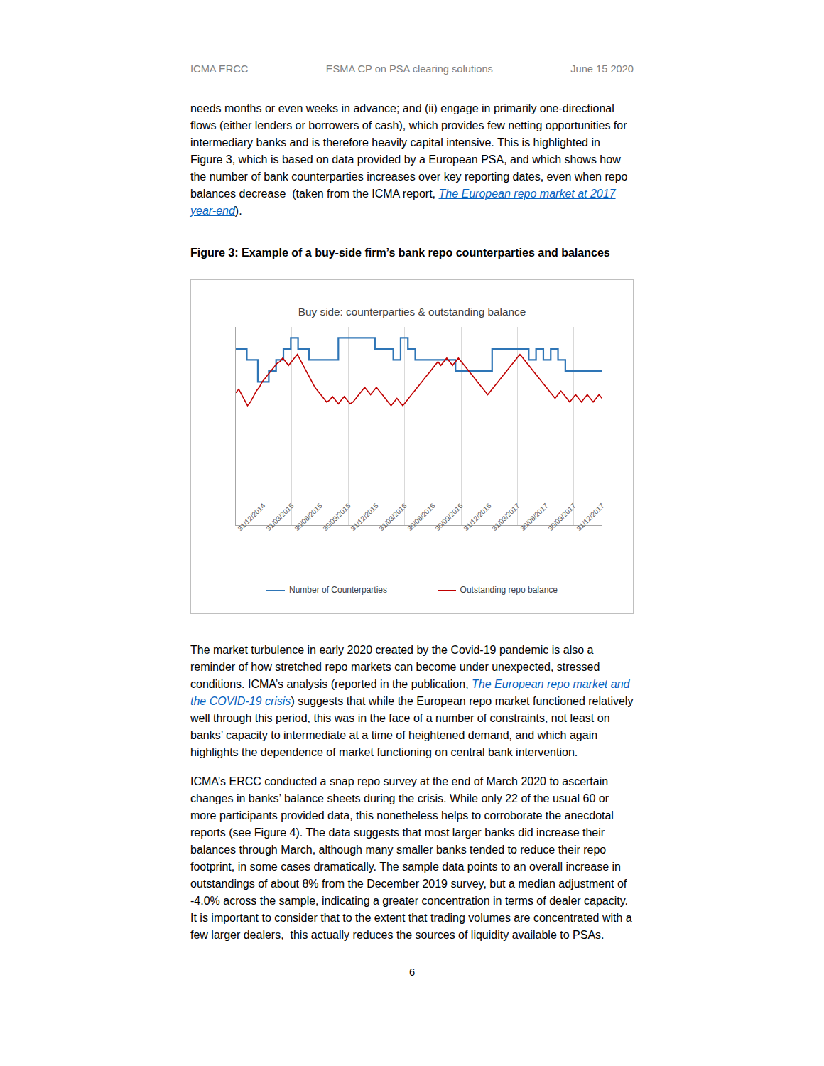ICMA ERCC
ESMA CP on PSA clearing solutions
June 15 2020
needs months or even weeks in advance; and (ii) engage in primarily one-directional flows (either lenders or borrowers of cash), which provides few netting opportunities for intermediary banks and is therefore heavily capital intensive. This is highlighted in Figure 3, which is based on data provided by a European PSA, and which shows how the number of bank counterparties increases over key reporting dates, even when repo balances decrease (taken from the ICMA report, The European repo market at 2017 year-end).
Figure 3: Example of a buy-side firm’s bank repo counterparties and balances
Buy side: counterparties & outstanding balance
10 9 8 7 6 5 4 3 2 1 0
31/12/2014 31/03/2015 30/06/2015 30/09/2015 31/12/2015 31/03/2016 30/06/2016 30/09/2016 31/12/2016 31/03/2017 30/06/2017 30/09/2017 31/12/2017
Number of Counterparties Outstanding repo balance
The market turbulence in early 2020 created by the Covid-19 pandemic is also a reminder of how stretched repo markets can become under unexpected, stressed conditions. ICMA’s analysis (reported in the publication, The European repo market and the COVID-19 crisis) suggests that while the European repo market functioned relatively well through this period, this was in the face of a number of constraints, not least on banks’ capacity to intermediate at a time of heightened demand, and which again highlights the dependence of market functioning on central bank intervention.
ICMA’s ERCC conducted a snap repo survey at the end of March 2020 to ascertain changes in banks’ balance sheets during the crisis. While only 22 of the usual 60 or more participants provided data, this nonetheless helps to corroborate the anecdotal reports (see Figure 4). The data suggests that most larger banks did increase their balances through March, although many smaller banks tended to reduce their repo footprint, in some cases dramatically. The sample data points to an overall increase in outstandings of about 8% from the December 2019 survey, but a median adjustment of -4.0% across the sample, indicating a greater concentration in terms of dealer capacity. It is important to consider that to the extent that trading volumes are concentrated with a few larger dealers, this actually reduces the sources of liquidity available to PSAs.
6